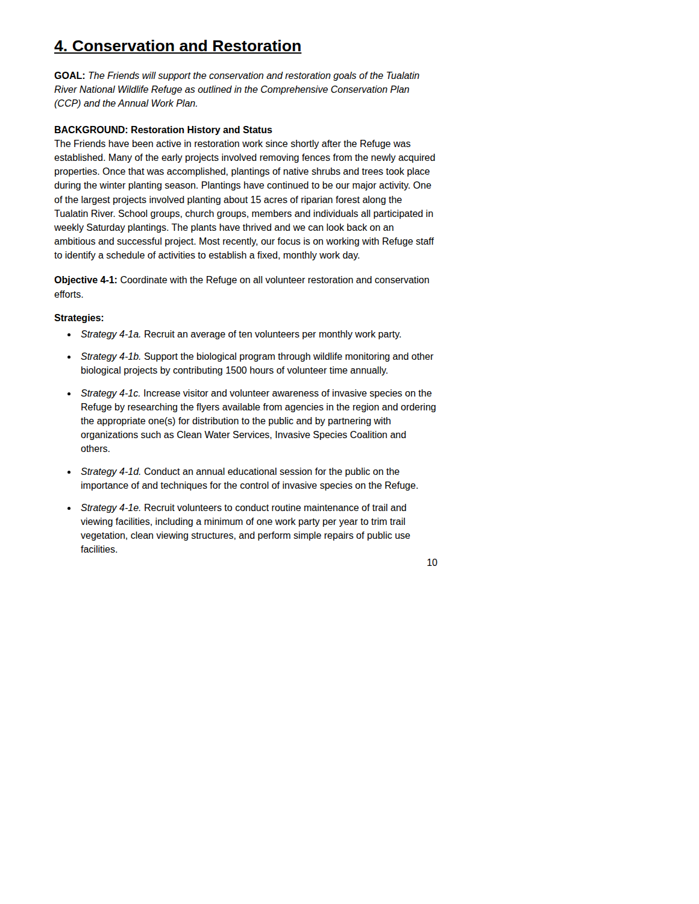4. Conservation and Restoration
GOAL: The Friends will support the conservation and restoration goals of the Tualatin River National Wildlife Refuge as outlined in the Comprehensive Conservation Plan (CCP) and the Annual Work Plan.
BACKGROUND: Restoration History and Status
The Friends have been active in restoration work since shortly after the Refuge was established. Many of the early projects involved removing fences from the newly acquired properties. Once that was accomplished, plantings of native shrubs and trees took place during the winter planting season. Plantings have continued to be our major activity. One of the largest projects involved planting about 15 acres of riparian forest along the Tualatin River. School groups, church groups, members and individuals all participated in weekly Saturday plantings. The plants have thrived and we can look back on an ambitious and successful project. Most recently, our focus is on working with Refuge staff to identify a schedule of activities to establish a fixed, monthly work day.
Objective 4-1: Coordinate with the Refuge on all volunteer restoration and conservation efforts.
Strategies:
Strategy 4-1a. Recruit an average of ten volunteers per monthly work party.
Strategy 4-1b. Support the biological program through wildlife monitoring and other biological projects by contributing 1500 hours of volunteer time annually.
Strategy 4-1c. Increase visitor and volunteer awareness of invasive species on the Refuge by researching the flyers available from agencies in the region and ordering the appropriate one(s) for distribution to the public and by partnering with organizations such as Clean Water Services, Invasive Species Coalition and others.
Strategy 4-1d. Conduct an annual educational session for the public on the importance of and techniques for the control of invasive species on the Refuge.
Strategy 4-1e. Recruit volunteers to conduct routine maintenance of trail and viewing facilities, including a minimum of one work party per year to trim trail vegetation, clean viewing structures, and perform simple repairs of public use facilities.
10